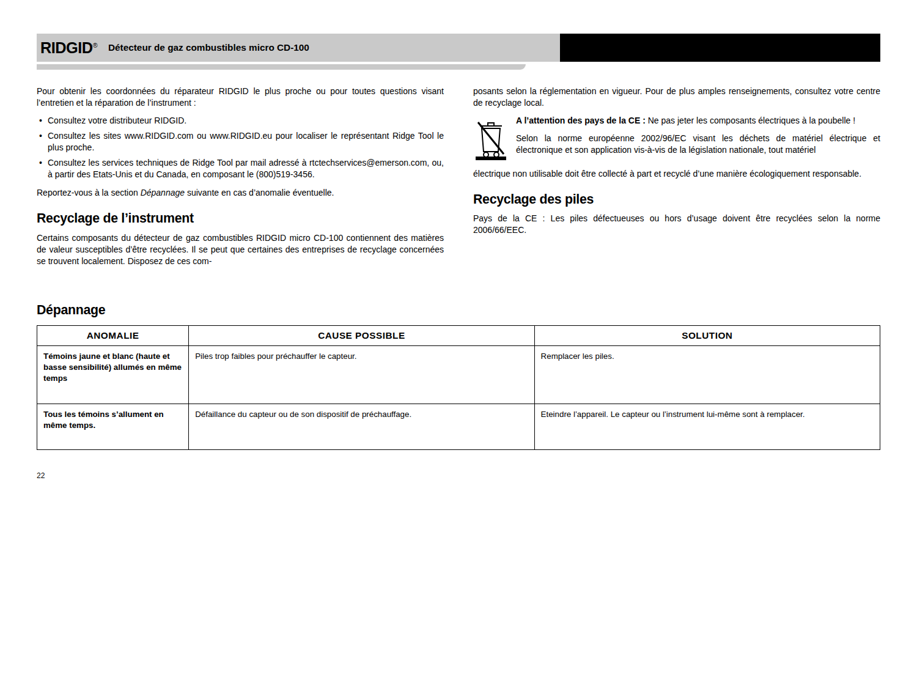RIDGID®
Détecteur de gaz combustibles micro CD-100
Pour obtenir les coordonnées du réparateur RIDGID le plus proche ou pour toutes questions visant l’entretien et la réparation de l’instrument :
Consultez votre distributeur RIDGID.
Consultez les sites www.RIDGID.com ou www.RIDGID.eu pour localiser le représentant Ridge Tool le plus proche.
Consultez les services techniques de Ridge Tool par mail adressé à rtctechservices@emerson.com, ou, à partir des Etats-Unis et du Canada, en composant le (800)519-3456.
Reportez-vous à la section Dépannage suivante en cas d’anomalie éventuelle.
Recyclage de l’instrument
Certains composants du détecteur de gaz combustibles RIDGID micro CD-100 contiennent des matières de valeur susceptibles d’être recyclées. Il se peut que certaines des entreprises de recyclage concernées se trouvent localement. Disposez de ces com-
posants selon la réglementation en vigueur. Pour de plus amples renseignements, consultez votre centre de recyclage local.
A l’attention des pays de la CE : Ne pas jeter les composants électriques à la poubelle !
Selon la norme européenne 2002/96/EC visant les déchets de matériel électrique et électronique et son application vis-à-vis de la législation nationale, tout matériel
électrique non utilisable doit être collecté à part et recyclé d’une manière écologiquement responsable.
Recyclage des piles
Pays de la CE : Les piles défectueuses ou hors d’usage doivent être recyclées selon la norme 2006/66/EEC.
Dépannage
| ANOMALIE | CAUSE POSSIBLE | SOLUTION |
| --- | --- | --- |
| Témoins jaune et blanc (haute et basse sensibilité) allumés en même temps | Piles trop faibles pour préchauffer le capteur. | Remplacer les piles. |
| Tous les témoins s’allument en même temps. | Défaillance du capteur ou de son dispositif de préchauffage. | Eteindre l’appareil. Le capteur ou l’instrument lui-même sont à remplacer. |
22